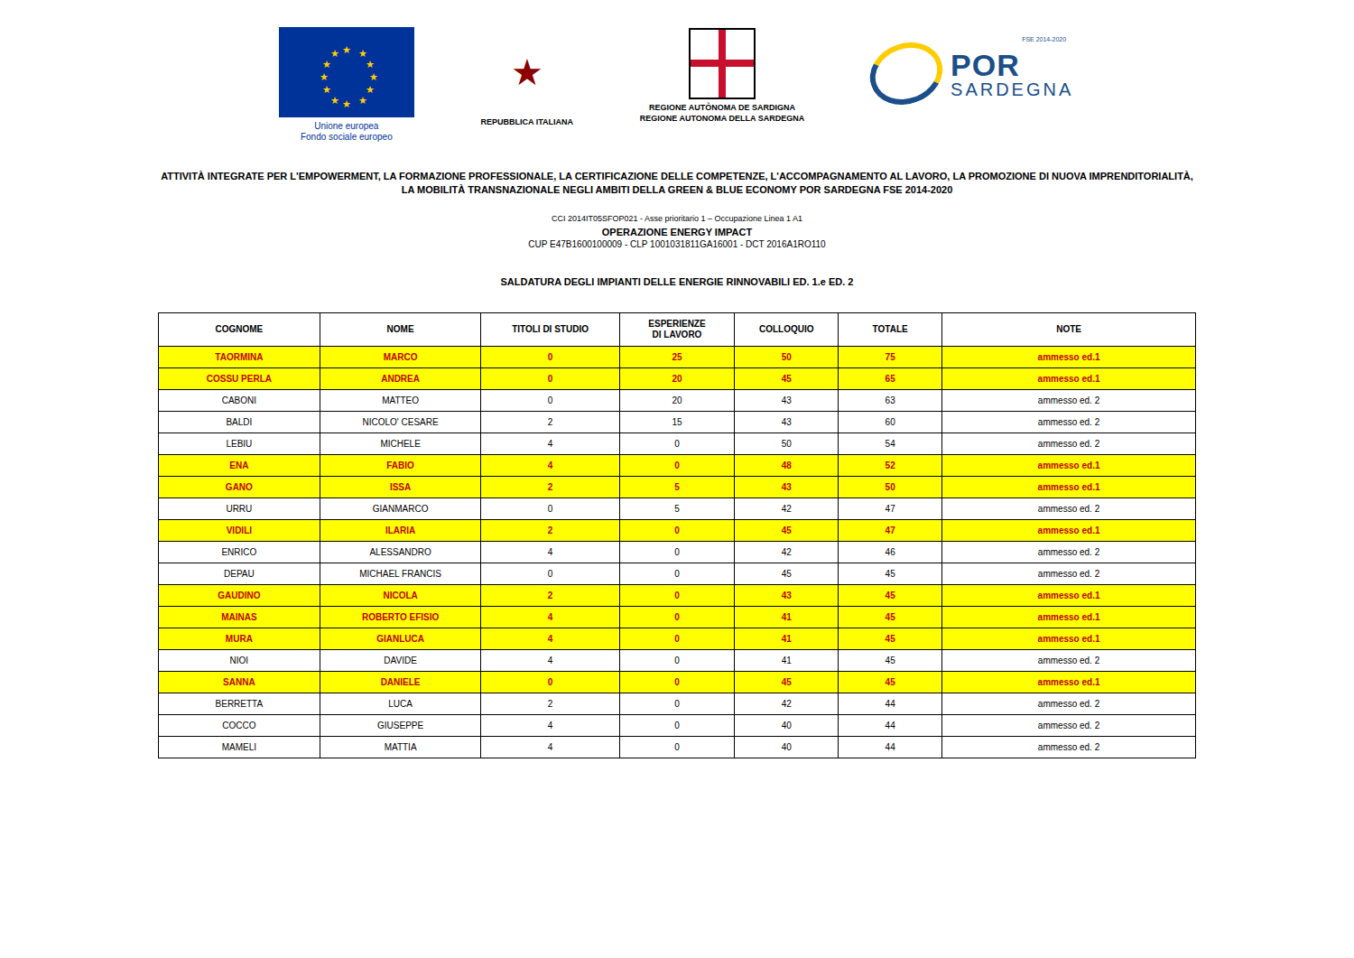★ ★ ★ ★ ★ ★ ★ ★ ★ ★ ★ ★
Unione europea
Fondo sociale europeo
★
REPUBBLICA ITALIANA
REGIONE AUTÒNOMA DE SARDIGNA
REGIONE AUTONOMA DELLA SARDEGNA
FSE 2014-2020
POR
SARDEGNA
Attività integrate per l'empowerment, la formazione professionale, la certificazione delle competenze, l'accompagnamento al lavoro, la promozione di nuova imprenditorialità,
la mobilità transnazionale negli ambiti della Green & Blue Economy POR Sardegna FSE 2014-2020
CCI 2014IT05SFOP021 - Asse prioritario 1 – Occupazione Linea 1 A1
OPERAZIONE ENERGY IMPACT
CUP E47B1600100009 - CLP 1001031811GA16001 - DCT 2016A1RO110
SALDATURA DEGLI IMPIANTI DELLE ENERGIE RINNOVABILI ED. 1.e ED. 2
| COGNOME | NOME | TITOLI DI STUDIO | ESPERIENZE DI LAVORO | COLLOQUIO | TOTALE | NOTE |
| --- | --- | --- | --- | --- | --- | --- |
| TAORMINA | MARCO | 0 | 25 | 50 | 75 | ammesso ed.1 |
| COSSU PERLA | ANDREA | 0 | 20 | 45 | 65 | ammesso ed.1 |
| CABONI | MATTEO | 0 | 20 | 43 | 63 | ammesso ed. 2 |
| BALDI | NICOLO' CESARE | 2 | 15 | 43 | 60 | ammesso ed. 2 |
| LEBIU | MICHELE | 4 | 0 | 50 | 54 | ammesso ed. 2 |
| ENA | FABIO | 4 | 0 | 48 | 52 | ammesso ed.1 |
| GANO | ISSA | 2 | 5 | 43 | 50 | ammesso ed.1 |
| URRU | GIANMARCO | 0 | 5 | 42 | 47 | ammesso ed. 2 |
| VIDILI | ILARIA | 2 | 0 | 45 | 47 | ammesso ed.1 |
| ENRICO | ALESSANDRO | 4 | 0 | 42 | 46 | ammesso ed. 2 |
| DEPAU | MICHAEL FRANCIS | 0 | 0 | 45 | 45 | ammesso ed. 2 |
| GAUDINO | NICOLA | 2 | 0 | 43 | 45 | ammesso ed.1 |
| MAINAS | ROBERTO EFISIO | 4 | 0 | 41 | 45 | ammesso ed.1 |
| MURA | GIANLUCA | 4 | 0 | 41 | 45 | ammesso ed.1 |
| NIOI | DAVIDE | 4 | 0 | 41 | 45 | ammesso ed. 2 |
| SANNA | DANIELE | 0 | 0 | 45 | 45 | ammesso ed.1 |
| BERRETTA | LUCA | 2 | 0 | 42 | 44 | ammesso ed. 2 |
| COCCO | GIUSEPPE | 4 | 0 | 40 | 44 | ammesso ed. 2 |
| MAMELI | MATTIA | 4 | 0 | 40 | 44 | ammesso ed. 2 |